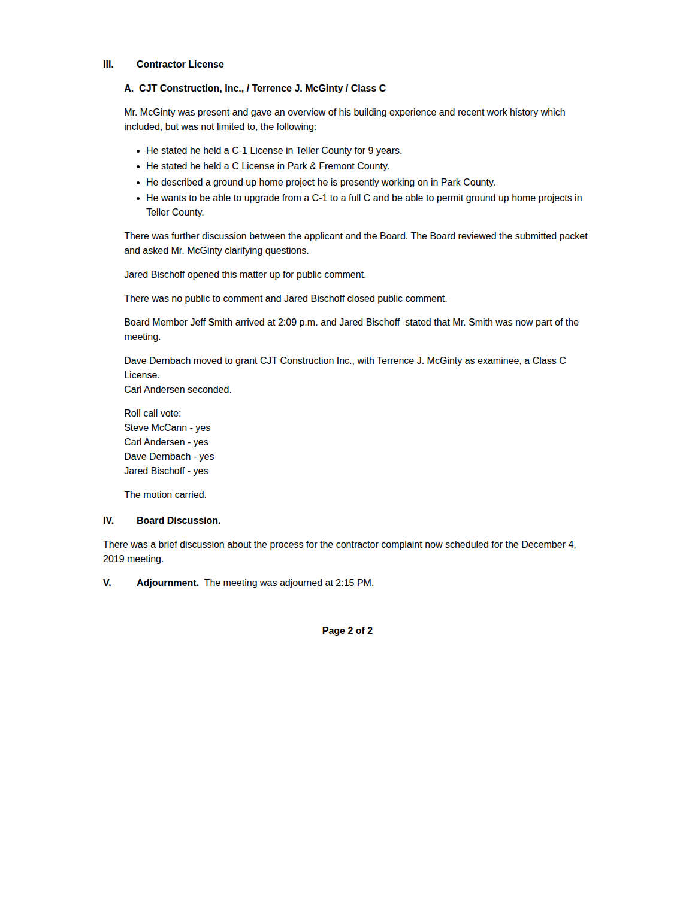III. Contractor License
A. CJT Construction, Inc., / Terrence J. McGinty / Class C
Mr. McGinty was present and gave an overview of his building experience and recent work history which included, but was not limited to, the following:
He stated he held a C-1 License in Teller County for 9 years.
He stated he held a C License in Park & Fremont County.
He described a ground up home project he is presently working on in Park County.
He wants to be able to upgrade from a C-1 to a full C and be able to permit ground up home projects in Teller County.
There was further discussion between the applicant and the Board. The Board reviewed the submitted packet and asked Mr. McGinty clarifying questions.
Jared Bischoff opened this matter up for public comment.
There was no public to comment and Jared Bischoff closed public comment.
Board Member Jeff Smith arrived at 2:09 p.m. and Jared Bischoff stated that Mr. Smith was now part of the meeting.
Dave Dernbach moved to grant CJT Construction Inc., with Terrence J. McGinty as examinee, a Class C License.
Carl Andersen seconded.
Roll call vote:
Steve McCann - yes
Carl Andersen - yes
Dave Dernbach - yes
Jared Bischoff - yes
The motion carried.
IV. Board Discussion.
There was a brief discussion about the process for the contractor complaint now scheduled for the December 4, 2019 meeting.
V. Adjournment. The meeting was adjourned at 2:15 PM.
Page 2 of 2